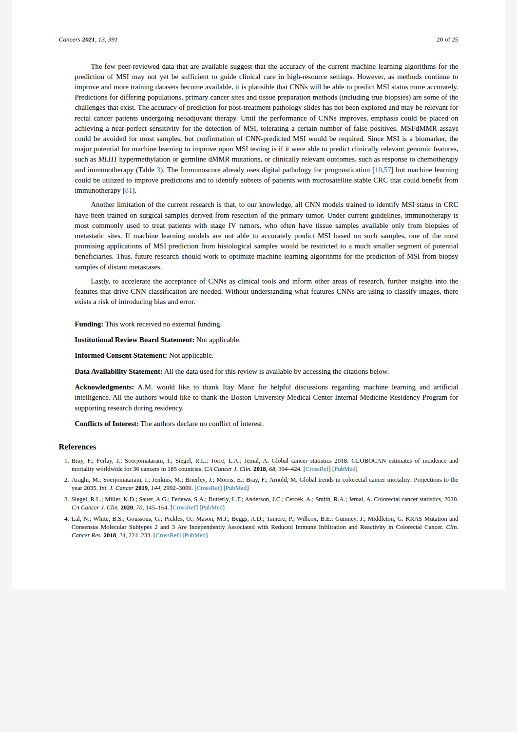Cancers 2021, 13, 391 20 of 25
The few peer-reviewed data that are available suggest that the accuracy of the current machine learning algorithms for the prediction of MSI may not yet be sufficient to guide clinical care in high-resource settings. However, as methods continue to improve and more training datasets become available, it is plausible that CNNs will be able to predict MSI status more accurately. Predictions for differing populations, primary cancer sites and tissue preparation methods (including true biopsies) are some of the challenges that exist. The accuracy of prediction for post-treatment pathology slides has not been explored and may be relevant for rectal cancer patients undergoing neoadjuvant therapy. Until the performance of CNNs improves, emphasis could be placed on achieving a near-perfect sensitivity for the detection of MSI, tolerating a certain number of false positives. MSI/dMMR assays could be avoided for most samples, but confirmation of CNN-predicted MSI would be required. Since MSI is a biomarker, the major potential for machine learning to improve upon MSI testing is if it were able to predict clinically relevant genomic features, such as MLH1 hypermethylation or germline dMMR mutations, or clinically relevant outcomes, such as response to chemotherapy and immunotherapy (Table 3). The Immunoscore already uses digital pathology for prognostication [10,57] but machine learning could be utilized to improve predictions and to identify subsets of patients with microsatellite stable CRC that could benefit from immunotherapy [81].
Another limitation of the current research is that, to our knowledge, all CNN models trained to identify MSI status in CRC have been trained on surgical samples derived from resection of the primary tumor. Under current guidelines, immunotherapy is most commonly used to treat patients with stage IV tumors, who often have tissue samples available only from biopsies of metastatic sites. If machine learning models are not able to accurately predict MSI based on such samples, one of the most promising applications of MSI prediction from histological samples would be restricted to a much smaller segment of potential beneficiaries. Thus, future research should work to optimize machine learning algorithms for the prediction of MSI from biopsy samples of distant metastases.
Lastly, to accelerate the acceptance of CNNs as clinical tools and inform other areas of research, further insights into the features that drive CNN classification are needed. Without understanding what features CNNs are using to classify images, there exists a risk of introducing bias and error.
Funding: This work received no external funding.
Institutional Review Board Statement: Not applicable.
Informed Consent Statement: Not applicable.
Data Availability Statement: All the data used for this review is available by accessing the citations below.
Acknowledgments: A.M. would like to thank Itay Maoz for helpful discussions regarding machine learning and artificial intelligence. All the authors would like to thank the Boston University Medical Center Internal Medicine Residency Program for supporting research during residency.
Conflicts of Interest: The authors declare no conflict of interest.
References
Bray, F.; Ferlay, J.; Soerjomataram, I.; Siegel, R.L.; Torre, L.A.; Jemal, A. Global cancer statistics 2018: GLOBOCAN estimates of incidence and mortality worldwide for 36 cancers in 185 countries. CA Cancer J. Clin. 2018, 68, 394–424. [CrossRef] [PubMed]
Araghi, M.; Soerjomataram, I.; Jenkins, M.; Brierley, J.; Morris, E.; Bray, F.; Arnold, M. Global trends in colorectal cancer mortality: Projections to the year 2035. Int. J. Cancer 2019, 144, 2992–3000. [CrossRef] [PubMed]
Siegel, R.L.; Miller, K.D.; Sauer, A.G.; Fedewa, S.A.; Butterly, L.F.; Anderson, J.C.; Cercek, A.; Smith, R.A.; Jemal, A. Colorectal cancer statistics, 2020. CA Cancer J. Clin. 2020, 70, 145–164. [CrossRef] [PubMed]
Lal, N.; White, B.S.; Goussous, G.; Pickles, O.; Mason, M.J.; Beggs, A.D.; Taniere, P.; Willcox, B.E.; Guinney, J.; Middleton, G. KRAS Mutation and Consensus Molecular Subtypes 2 and 3 Are Independently Associated with Reduced Immune Infiltration and Reactivity in Colorectal Cancer. Clin. Cancer Res. 2018, 24, 224–233. [CrossRef] [PubMed]